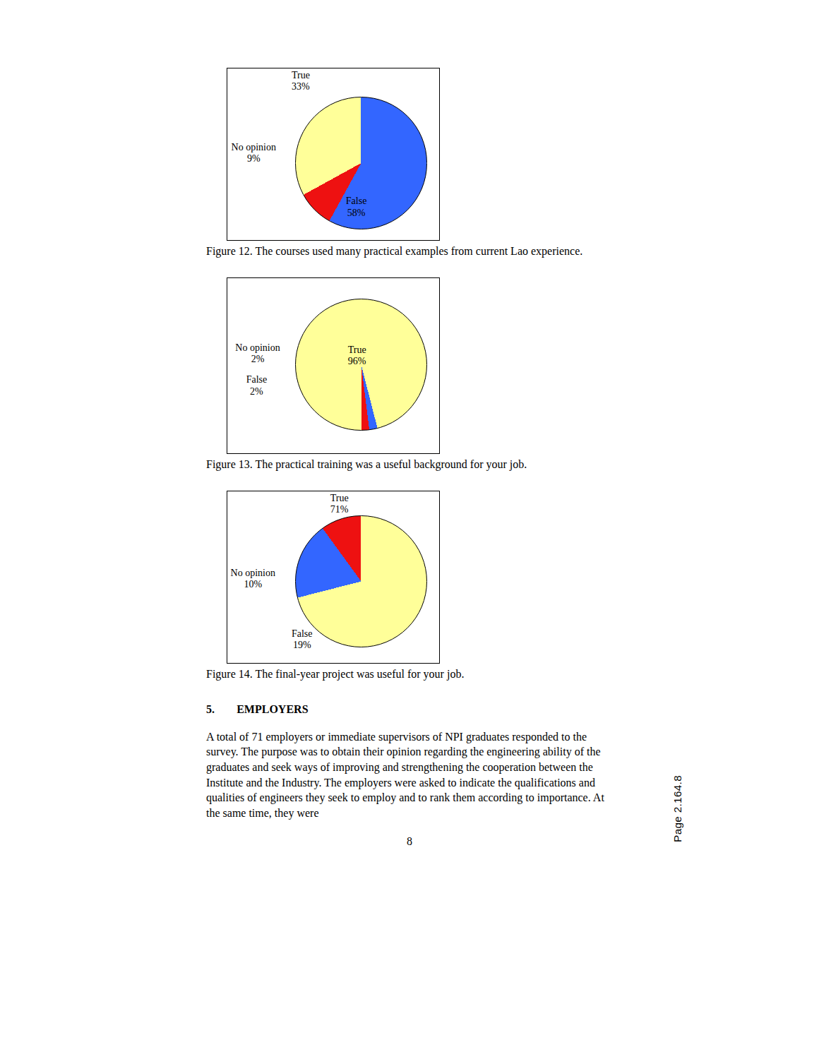True
33% No opinion
9% False
58%
Figure 12. The courses used many practical examples from current Lao experience.
No opinion
2% True
96% False
2%
Figure 13. The practical training was a useful background for your job.
True
71% No opinion
10% False
19%
Figure 14. The final-year project was useful for your job.
5. EMPLOYERS
A total of 71 employers or immediate supervisors of NPI graduates responded to the survey. The purpose was to obtain their opinion regarding the engineering ability of the graduates and seek ways of improving and strengthening the cooperation between the Institute and the Industry. The employers were asked to indicate the qualifications and qualities of engineers they seek to employ and to rank them according to importance. At the same time, they were
8
Page 2.164.8